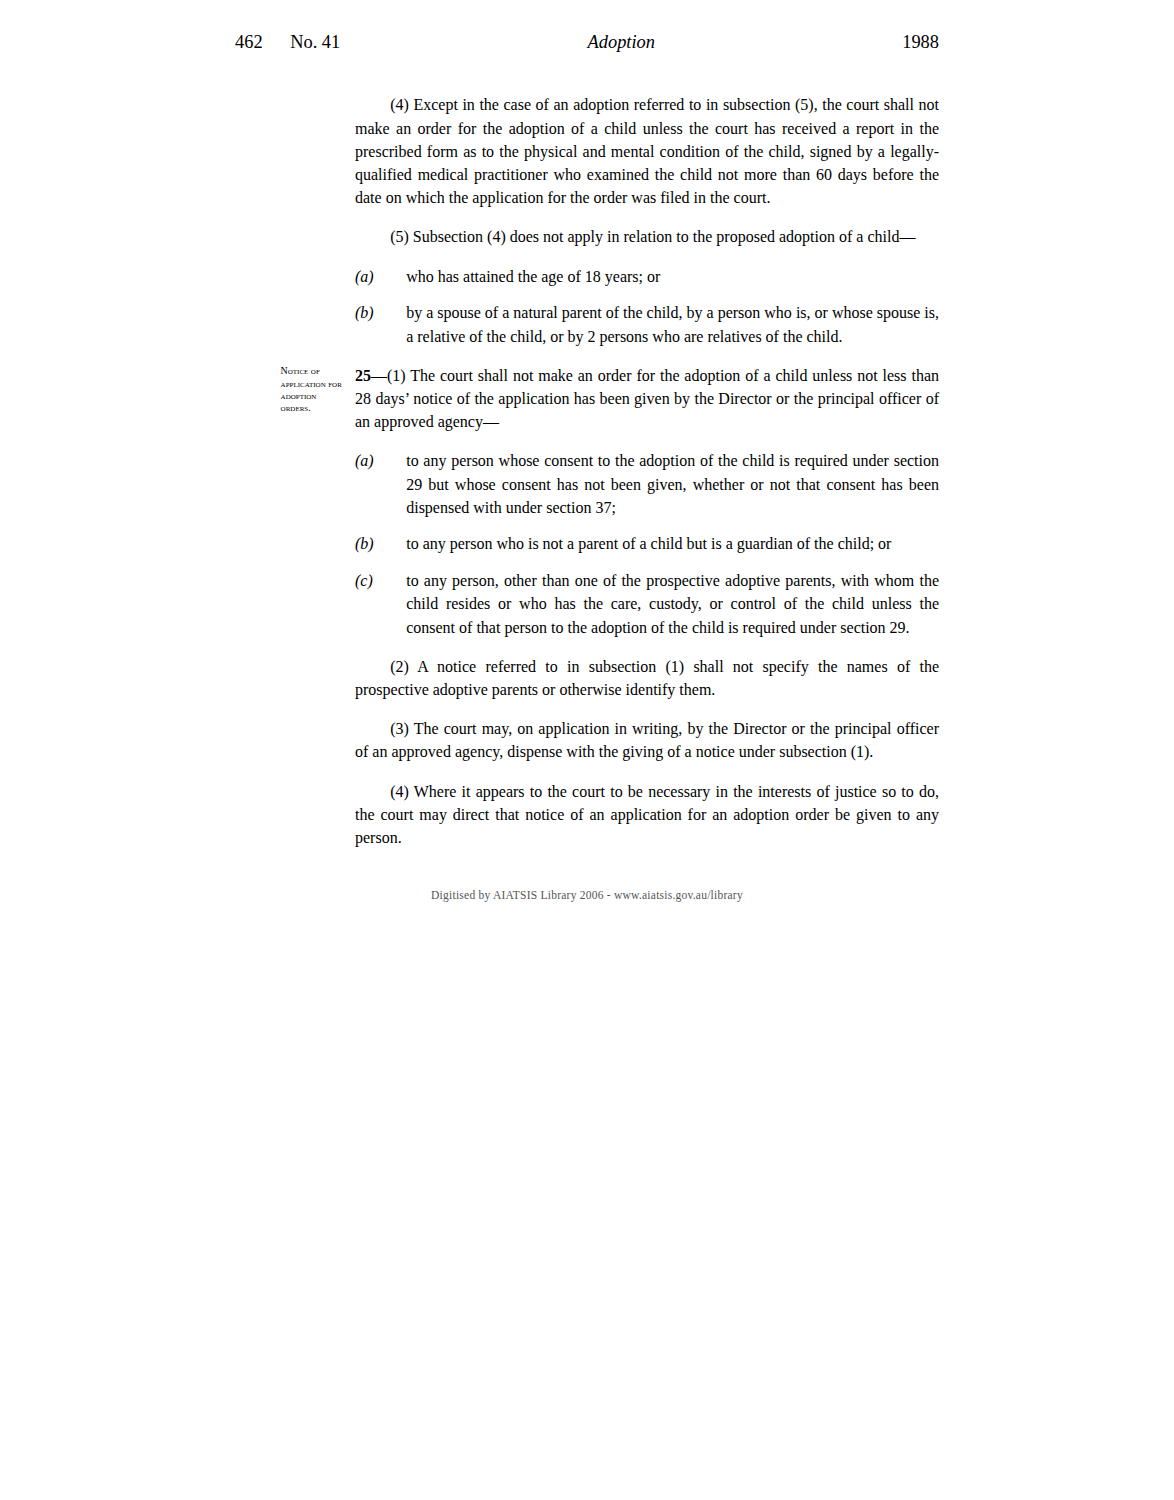462 No. 41 Adoption 1988
(4) Except in the case of an adoption referred to in subsection (5), the court shall not make an order for the adoption of a child unless the court has received a report in the prescribed form as to the physical and mental condition of the child, signed by a legally-qualified medical practitioner who examined the child not more than 60 days before the date on which the application for the order was filed in the court.
(5) Subsection (4) does not apply in relation to the proposed adoption of a child—
(a) who has attained the age of 18 years; or
(b) by a spouse of a natural parent of the child, by a person who is, or whose spouse is, a relative of the child, or by 2 persons who are relatives of the child.
Notice of application for adoption orders.
25—(1) The court shall not make an order for the adoption of a child unless not less than 28 days’ notice of the application has been given by the Director or the principal officer of an approved agency—
(a) to any person whose consent to the adoption of the child is required under section 29 but whose consent has not been given, whether or not that consent has been dispensed with under section 37;
(b) to any person who is not a parent of a child but is a guardian of the child; or
(c) to any person, other than one of the prospective adoptive parents, with whom the child resides or who has the care, custody, or control of the child unless the consent of that person to the adoption of the child is required under section 29.
(2) A notice referred to in subsection (1) shall not specify the names of the prospective adoptive parents or otherwise identify them.
(3) The court may, on application in writing, by the Director or the principal officer of an approved agency, dispense with the giving of a notice under subsection (1).
(4) Where it appears to the court to be necessary in the interests of justice so to do, the court may direct that notice of an application for an adoption order be given to any person.
Digitised by AIATSIS Library 2006 - www.aiatsis.gov.au/library